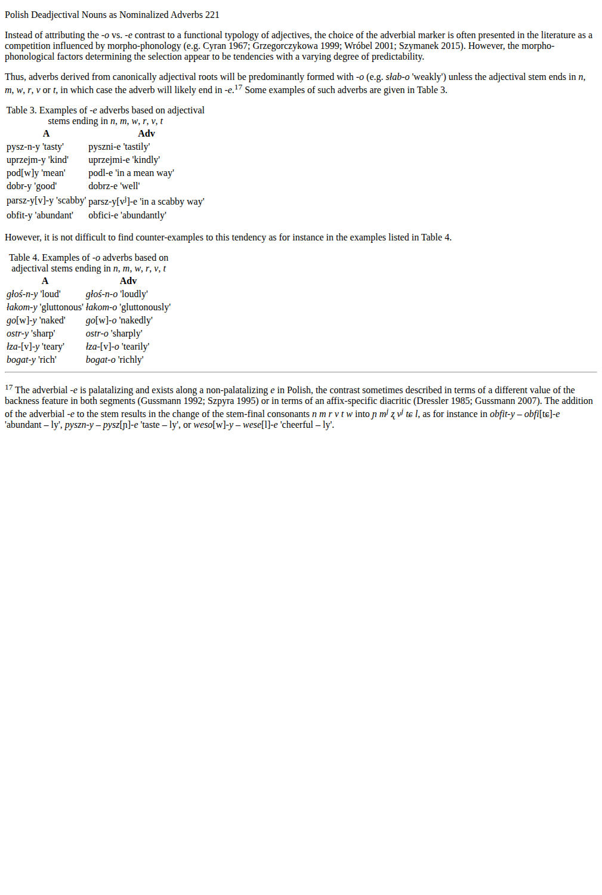Polish Deadjectival Nouns as Nominalized Adverbs 221
Instead of attributing the -o vs. -e contrast to a functional typology of adjectives, the choice of the adverbial marker is often presented in the literature as a competition influenced by morpho-phonology (e.g. Cyran 1967; Grzegorczykowa 1999; Wróbel 2001; Szymanek 2015). However, the morpho-phonological factors determining the selection appear to be tendencies with a varying degree of predictability.
Thus, adverbs derived from canonically adjectival roots will be predominantly formed with -o (e.g. słab-o 'weakly') unless the adjectival stem ends in n, m, w, r, v or t, in which case the adverb will likely end in -e.17 Some examples of such adverbs are given in Table 3.
Table 3. Examples of -e adverbs based on adjectival stems ending in n , m , w , r , v , t
| A | Adv |
| --- | --- |
| pysz-n-y 'tasty' | pyszni-e 'tastily' |
| uprzejm-y 'kind' | uprzejmi-e 'kindly' |
| pod[w]y 'mean' | podl-e 'in a mean way' |
| dobr-y 'good' | dobrz-e 'well' |
| parsz-y[v]-y 'scabby' | parsz-y[v j ]-e 'in a scabby way' |
| obfit-y 'abundant' | obfici-e 'abundantly' |
However, it is not difficult to find counter-examples to this tendency as for instance in the examples listed in Table 4.
Table 4. Examples of -o adverbs based on adjectival stems ending in n , m , w , r , v , t
| A | Adv |
| --- | --- |
| głoś-n-y 'loud' | głoś-n-o 'loudly' |
| łakom-y 'gluttonous' | łakom-o 'gluttonously' |
| go [w] -y 'naked' | go [w] -o 'nakedly' |
| ostr-y 'sharp' | ostr-o 'sharply' |
| łza- [v] -y 'teary' | łza- [v] -o 'tearily' |
| bogat-y 'rich' | bogat-o 'richly' |
17 The adverbial -e is palatalizing and exists along a non-palatalizing e in Polish, the contrast sometimes described in terms of a different value of the backness feature in both segments (Gussmann 1992; Szpyra 1995) or in terms of an affix-specific diacritic (Dressler 1985; Gussmann 2007). The addition of the adverbial -e to the stem results in the change of the stem-final consonants n m r v t w into ɲ mj ʐ vj tɕ l, as for instance in obfit-y – obfi[tɕ]-e 'abundant – ly', pyszn-y – pysz[ɲ]-e 'taste – ly', or weso[w]-y – wese[l]-e 'cheerful – ly'.